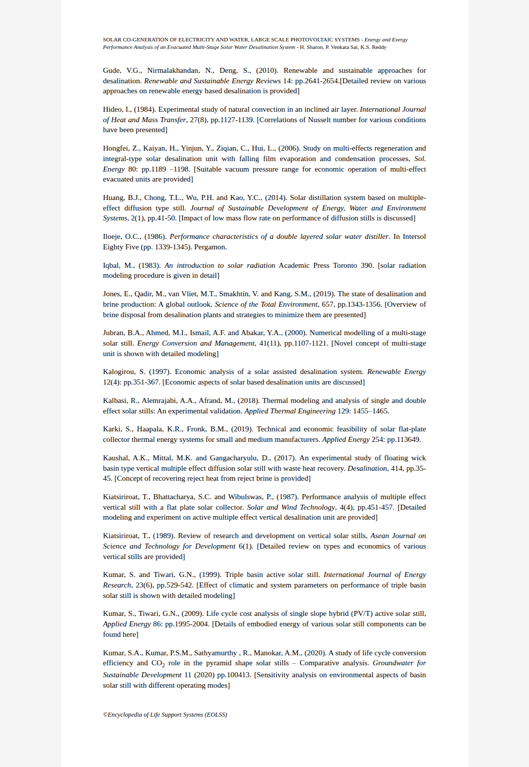Solar co-generation of electricity and water, large scale photovoltaic systems - Energy and Exergy Performance Analysis of an Evacuated Multi-Stage Solar Water Desalination System - H. Sharon, P. Venkata Sai, K.S. Reddy
Gude, V.G., Nirmalakhandan, N., Deng, S., (2010). Renewable and sustainable approaches for desalination. Renewable and Sustainable Energy Reviews 14: pp.2641-2654.[Detailed review on various approaches on renewable energy based desalination is provided]
Hideo, I., (1984). Experimental study of natural convection in an inclined air layer. International Journal of Heat and Mass Transfer, 27(8), pp.1127-1139. [Correlations of Nusselt number for various conditions have been presented]
Hongfei, Z., Kaiyan, H., Yinjun, Y., Ziqian, C., Hui, L., (2006). Study on multi-effects regeneration and integral-type solar desalination unit with falling film evaporation and condensation processes, Sol. Energy 80: pp.1189 –1198. [Suitable vacuum pressure range for economic operation of multi-effect evacuated units are provided]
Huang, B.J., Chong, T.L., Wu, P.H. and Kao, Y.C., (2014). Solar distillation system based on multiple-effect diffusion type still. Journal of Sustainable Development of Energy, Water and Environment Systems, 2(1), pp.41-50. [Impact of low mass flow rate on performance of diffusion stills is discussed]
Iloeje, O.C., (1986). Performance characteristics of a double layered solar water distiller. In Intersol Eighty Five (pp. 1339-1345). Pergamon.
Iqbal, M., (1983). An introduction to solar radiation Academic Press Toronto 390. [solar radiation modeling procedure is given in detail]
Jones, E., Qadir, M., van Vliet, M.T., Smakhtin, V. and Kang, S.M., (2019). The state of desalination and brine production: A global outlook. Science of the Total Environment, 657, pp.1343-1356. [Overview of brine disposal from desalination plants and strategies to minimize them are presented]
Jubran, B.A., Ahmed, M.I., Ismail, A.F. and Abakar, Y.A., (2000). Numerical modelling of a multi-stage solar still. Energy Conversion and Management, 41(11), pp.1107-1121. [Novel concept of multi-stage unit is shown with detailed modeling]
Kalogirou, S. (1997). Economic analysis of a solar assisted desalination system. Renewable Energy 12(4): pp.351-367. [Economic aspects of solar based desalination units are discussed]
Kalbasi, R., Alemrajabi, A.A., Afrand, M., (2018). Thermal modeling and analysis of single and double effect solar stills: An experimental validation. Applied Thermal Engineering 129: 1455–1465.
Karki, S., Haapala, K.R., Fronk, B.M., (2019). Technical and economic feasibility of solar flat-plate collector thermal energy systems for small and medium manufacturers. Applied Energy 254: pp.113649.
Kaushal, A.K., Mittal, M.K. and Gangacharyulu, D., (2017). An experimental study of floating wick basin type vertical multiple effect diffusion solar still with waste heat recovery. Desalination, 414, pp.35-45. [Concept of recovering reject heat from reject brine is provided]
Kiatsiriroat, T., Bhattacharya, S.C. and Wibulswas, P., (1987). Performance analysis of multiple effect vertical still with a flat plate solar collector. Solar and Wind Technology, 4(4), pp.451-457. [Detailed modeling and experiment on active multiple effect vertical desalination unit are provided]
Kiatsiriroat, T., (1989). Review of research and development on vertical solar stills, Asean Journal on Science and Technology for Development 6(1). [Detailed review on types and economics of various vertical stills are provided]
Kumar, S. and Tiwari, G.N., (1999). Triple basin active solar still. International Journal of Energy Research, 23(6), pp.529-542. [Effect of climatic and system parameters on performance of triple basin solar still is shown with detailed modeling]
Kumar, S., Tiwari, G.N., (2009). Life cycle cost analysis of single slope hybrid (PV/T) active solar still, Applied Energy 86: pp.1995-2004. [Details of embodied energy of various solar still components can be found here]
Kumar, S.A., Kumar, P.S.M., Sathyamurthy , R., Manokar, A.M., (2020). A study of life cycle conversion efficiency and CO2 role in the pyramid shape solar stills – Comparative analysis. Groundwater for Sustainable Development 11 (2020) pp.100413. [Sensitivity analysis on environmental aspects of basin solar still with different operating modes]
©Encyclopedia of Life Support Systems (EOLSS)